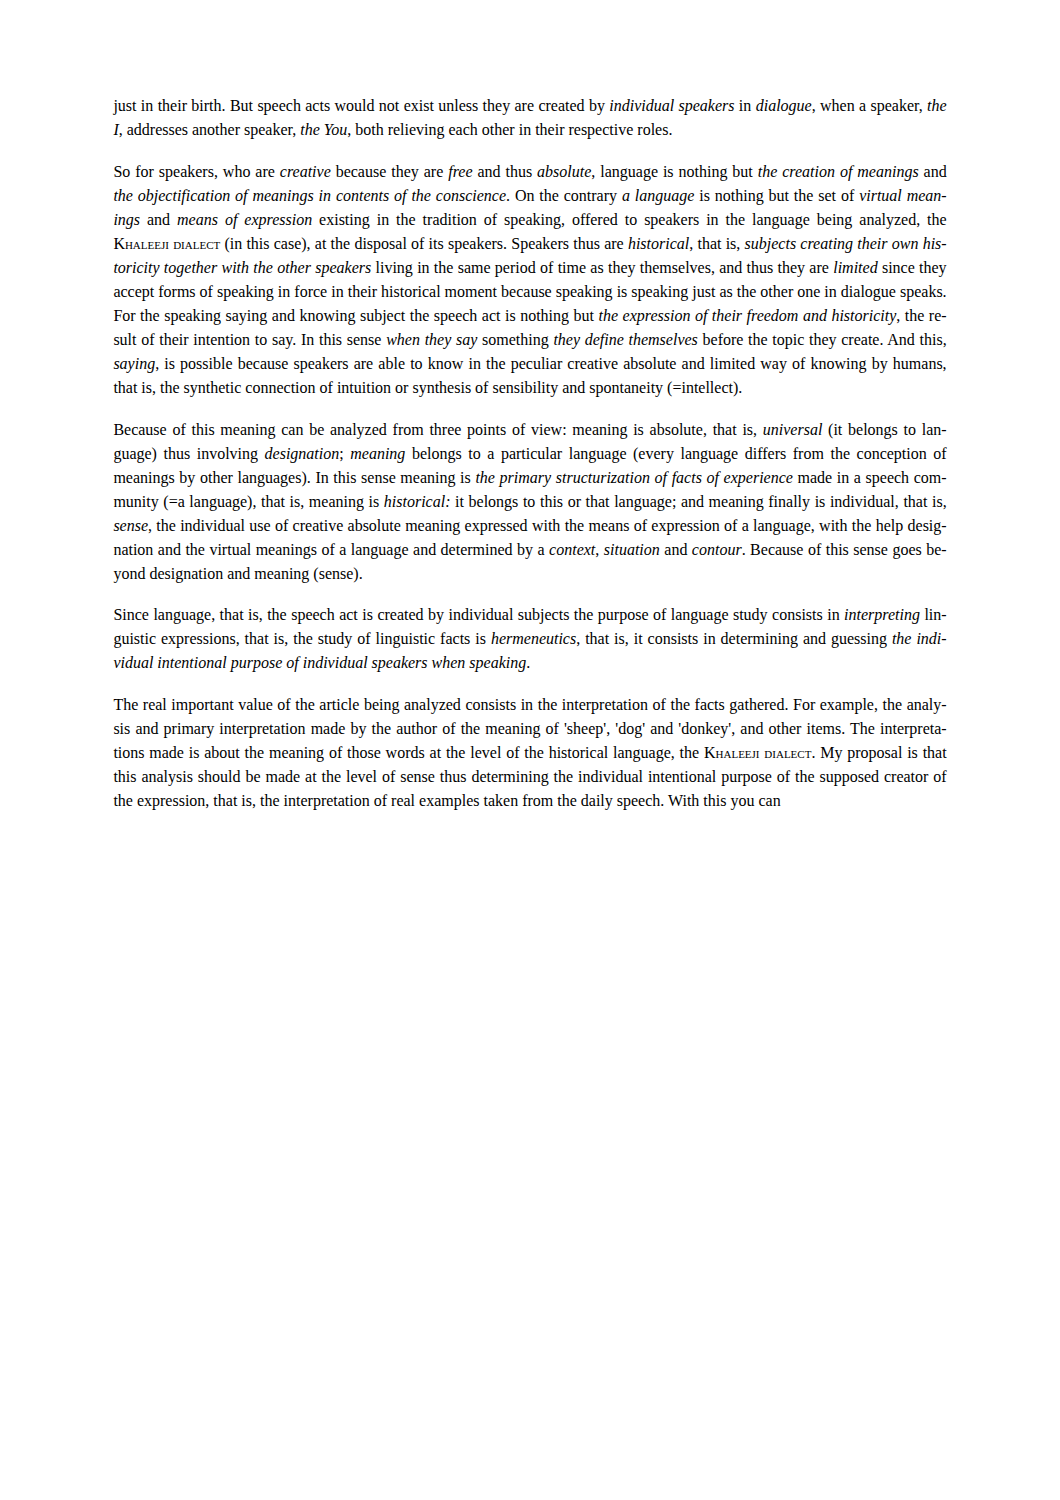just in their birth. But speech acts would not exist unless they are created by individual speakers in dialogue, when a speaker, the I, addresses another speaker, the You, both relieving each other in their respective roles.
So for speakers, who are creative because they are free and thus absolute, language is nothing but the creation of meanings and the objectification of meanings in contents of the conscience. On the contrary a language is nothing but the set of virtual meanings and means of expression existing in the tradition of speaking, offered to speakers in the language being analyzed, the Khaleeji dialect (in this case), at the disposal of its speakers. Speakers thus are historical, that is, subjects creating their own historicity together with the other speakers living in the same period of time as they themselves, and thus they are limited since they accept forms of speaking in force in their historical moment because speaking is speaking just as the other one in dialogue speaks. For the speaking saying and knowing subject the speech act is nothing but the expression of their freedom and historicity, the result of their intention to say. In this sense when they say something they define themselves before the topic they create. And this, saying, is possible because speakers are able to know in the peculiar creative absolute and limited way of knowing by humans, that is, the synthetic connection of intuition or synthesis of sensibility and spontaneity (=intellect).
Because of this meaning can be analyzed from three points of view: meaning is absolute, that is, universal (it belongs to language) thus involving designation; meaning belongs to a particular language (every language differs from the conception of meanings by other languages). In this sense meaning is the primary structurization of facts of experience made in a speech community (=a language), that is, meaning is historical: it belongs to this or that language; and meaning finally is individual, that is, sense, the individual use of creative absolute meaning expressed with the means of expression of a language, with the help designation and the virtual meanings of a language and determined by a context, situation and contour. Because of this sense goes beyond designation and meaning (sense).
Since language, that is, the speech act is created by individual subjects the purpose of language study consists in interpreting linguistic expressions, that is, the study of linguistic facts is hermeneutics, that is, it consists in determining and guessing the individual intentional purpose of individual speakers when speaking.
The real important value of the article being analyzed consists in the interpretation of the facts gathered. For example, the analysis and primary interpretation made by the author of the meaning of 'sheep', 'dog' and 'donkey', and other items. The interpretations made is about the meaning of those words at the level of the historical language, the Khaleeji dialect. My proposal is that this analysis should be made at the level of sense thus determining the individual intentional purpose of the supposed creator of the expression, that is, the interpretation of real examples taken from the daily speech. With this you can